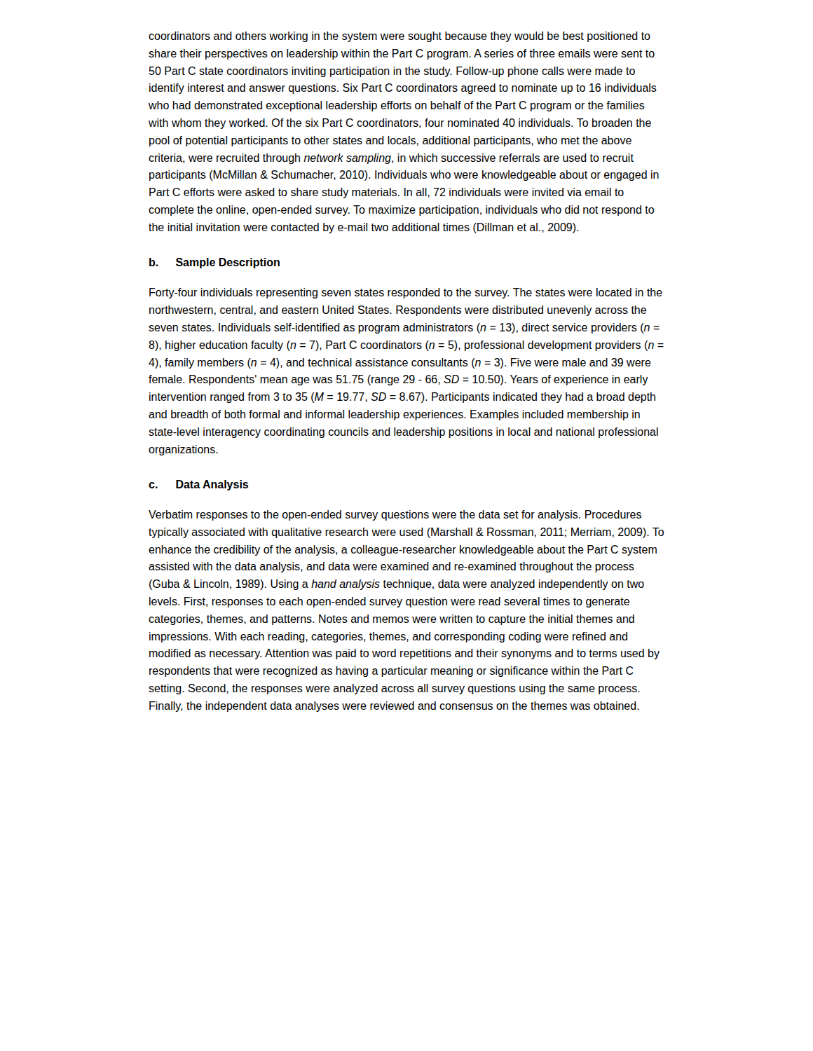coordinators and others working in the system were sought because they would be best positioned to share their perspectives on leadership within the Part C program. A series of three emails were sent to 50 Part C state coordinators inviting participation in the study. Follow-up phone calls were made to identify interest and answer questions. Six Part C coordinators agreed to nominate up to 16 individuals who had demonstrated exceptional leadership efforts on behalf of the Part C program or the families with whom they worked. Of the six Part C coordinators, four nominated 40 individuals. To broaden the pool of potential participants to other states and locals, additional participants, who met the above criteria, were recruited through network sampling, in which successive referrals are used to recruit participants (McMillan & Schumacher, 2010). Individuals who were knowledgeable about or engaged in Part C efforts were asked to share study materials. In all, 72 individuals were invited via email to complete the online, open-ended survey. To maximize participation, individuals who did not respond to the initial invitation were contacted by e-mail two additional times (Dillman et al., 2009).
b. Sample Description
Forty-four individuals representing seven states responded to the survey. The states were located in the northwestern, central, and eastern United States. Respondents were distributed unevenly across the seven states. Individuals self-identified as program administrators (n = 13), direct service providers (n = 8), higher education faculty (n = 7), Part C coordinators (n = 5), professional development providers (n = 4), family members (n = 4), and technical assistance consultants (n = 3). Five were male and 39 were female. Respondents' mean age was 51.75 (range 29 - 66, SD = 10.50). Years of experience in early intervention ranged from 3 to 35 (M = 19.77, SD = 8.67). Participants indicated they had a broad depth and breadth of both formal and informal leadership experiences. Examples included membership in state-level interagency coordinating councils and leadership positions in local and national professional organizations.
c. Data Analysis
Verbatim responses to the open-ended survey questions were the data set for analysis. Procedures typically associated with qualitative research were used (Marshall & Rossman, 2011; Merriam, 2009). To enhance the credibility of the analysis, a colleague-researcher knowledgeable about the Part C system assisted with the data analysis, and data were examined and re-examined throughout the process (Guba & Lincoln, 1989). Using a hand analysis technique, data were analyzed independently on two levels. First, responses to each open-ended survey question were read several times to generate categories, themes, and patterns. Notes and memos were written to capture the initial themes and impressions. With each reading, categories, themes, and corresponding coding were refined and modified as necessary. Attention was paid to word repetitions and their synonyms and to terms used by respondents that were recognized as having a particular meaning or significance within the Part C setting. Second, the responses were analyzed across all survey questions using the same process. Finally, the independent data analyses were reviewed and consensus on the themes was obtained.